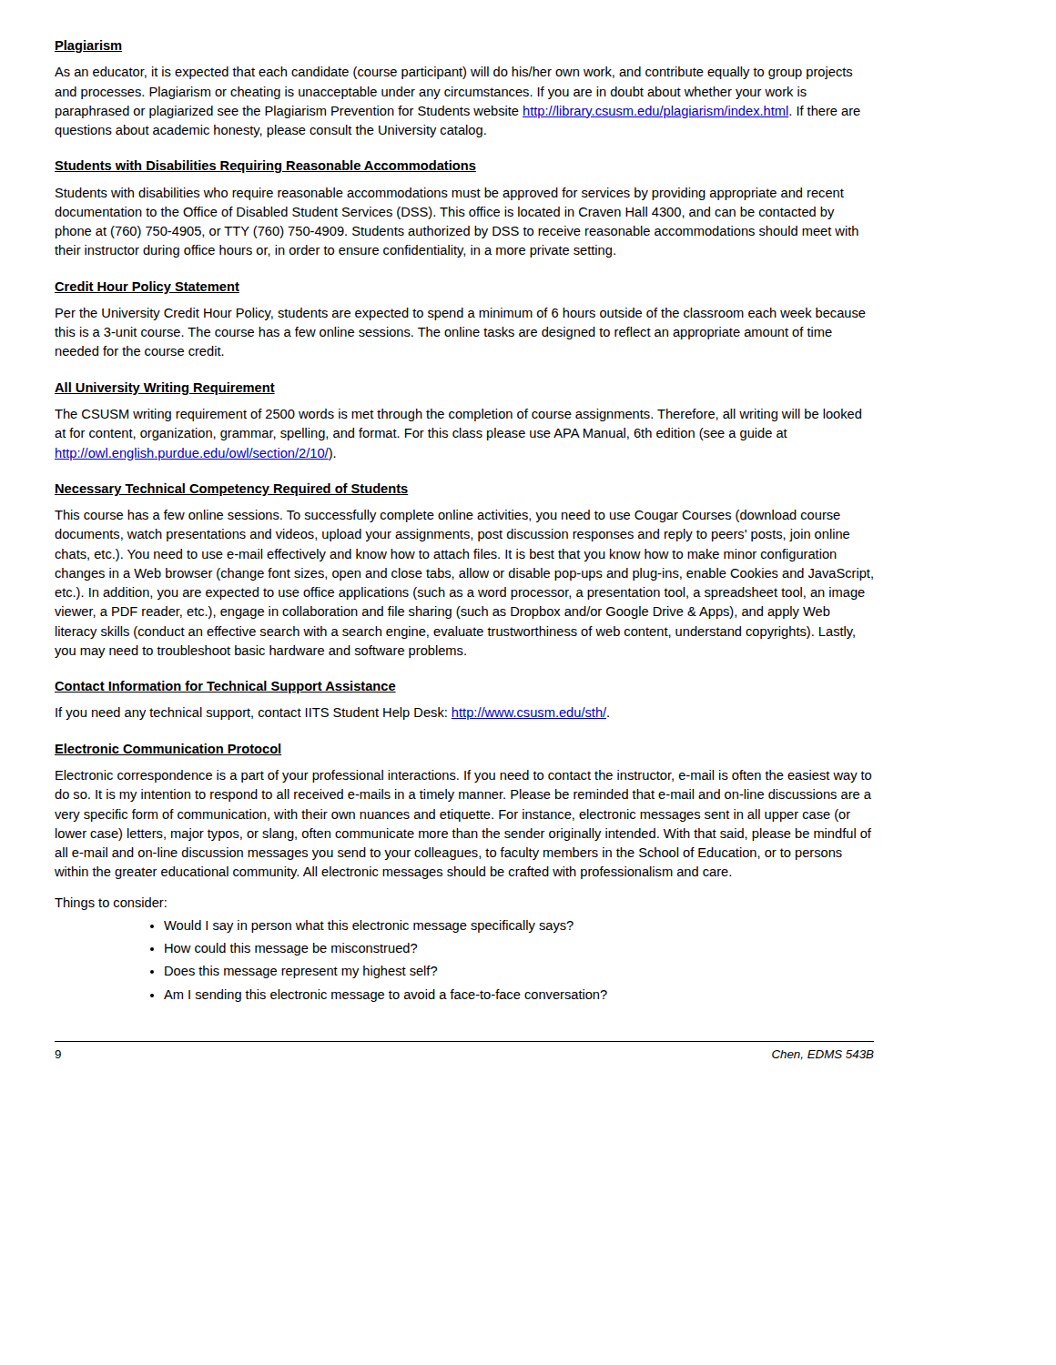Plagiarism
As an educator, it is expected that each candidate (course participant) will do his/her own work, and contribute equally to group projects and processes. Plagiarism or cheating is unacceptable under any circumstances. If you are in doubt about whether your work is paraphrased or plagiarized see the Plagiarism Prevention for Students website http://library.csusm.edu/plagiarism/index.html. If there are questions about academic honesty, please consult the University catalog.
Students with Disabilities Requiring Reasonable Accommodations
Students with disabilities who require reasonable accommodations must be approved for services by providing appropriate and recent documentation to the Office of Disabled Student Services (DSS). This office is located in Craven Hall 4300, and can be contacted by phone at (760) 750-4905, or TTY (760) 750-4909. Students authorized by DSS to receive reasonable accommodations should meet with their instructor during office hours or, in order to ensure confidentiality, in a more private setting.
Credit Hour Policy Statement
Per the University Credit Hour Policy, students are expected to spend a minimum of 6 hours outside of the classroom each week because this is a 3-unit course. The course has a few online sessions. The online tasks are designed to reflect an appropriate amount of time needed for the course credit.
All University Writing Requirement
The CSUSM writing requirement of 2500 words is met through the completion of course assignments. Therefore, all writing will be looked at for content, organization, grammar, spelling, and format. For this class please use APA Manual, 6th edition (see a guide at http://owl.english.purdue.edu/owl/section/2/10/).
Necessary Technical Competency Required of Students
This course has a few online sessions. To successfully complete online activities, you need to use Cougar Courses (download course documents, watch presentations and videos, upload your assignments, post discussion responses and reply to peers' posts, join online chats, etc.). You need to use e-mail effectively and know how to attach files. It is best that you know how to make minor configuration changes in a Web browser (change font sizes, open and close tabs, allow or disable pop-ups and plug-ins, enable Cookies and JavaScript, etc.). In addition, you are expected to use office applications (such as a word processor, a presentation tool, a spreadsheet tool, an image viewer, a PDF reader, etc.), engage in collaboration and file sharing (such as Dropbox and/or Google Drive & Apps), and apply Web literacy skills (conduct an effective search with a search engine, evaluate trustworthiness of web content, understand copyrights). Lastly, you may need to troubleshoot basic hardware and software problems.
Contact Information for Technical Support Assistance
If you need any technical support, contact IITS Student Help Desk: http://www.csusm.edu/sth/.
Electronic Communication Protocol
Electronic correspondence is a part of your professional interactions. If you need to contact the instructor, e-mail is often the easiest way to do so. It is my intention to respond to all received e-mails in a timely manner. Please be reminded that e-mail and on-line discussions are a very specific form of communication, with their own nuances and etiquette. For instance, electronic messages sent in all upper case (or lower case) letters, major typos, or slang, often communicate more than the sender originally intended. With that said, please be mindful of all e-mail and on-line discussion messages you send to your colleagues, to faculty members in the School of Education, or to persons within the greater educational community. All electronic messages should be crafted with professionalism and care.
Things to consider:
Would I say in person what this electronic message specifically says?
How could this message be misconstrued?
Does this message represent my highest self?
Am I sending this electronic message to avoid a face-to-face conversation?
9 Chen, EDMS 543B